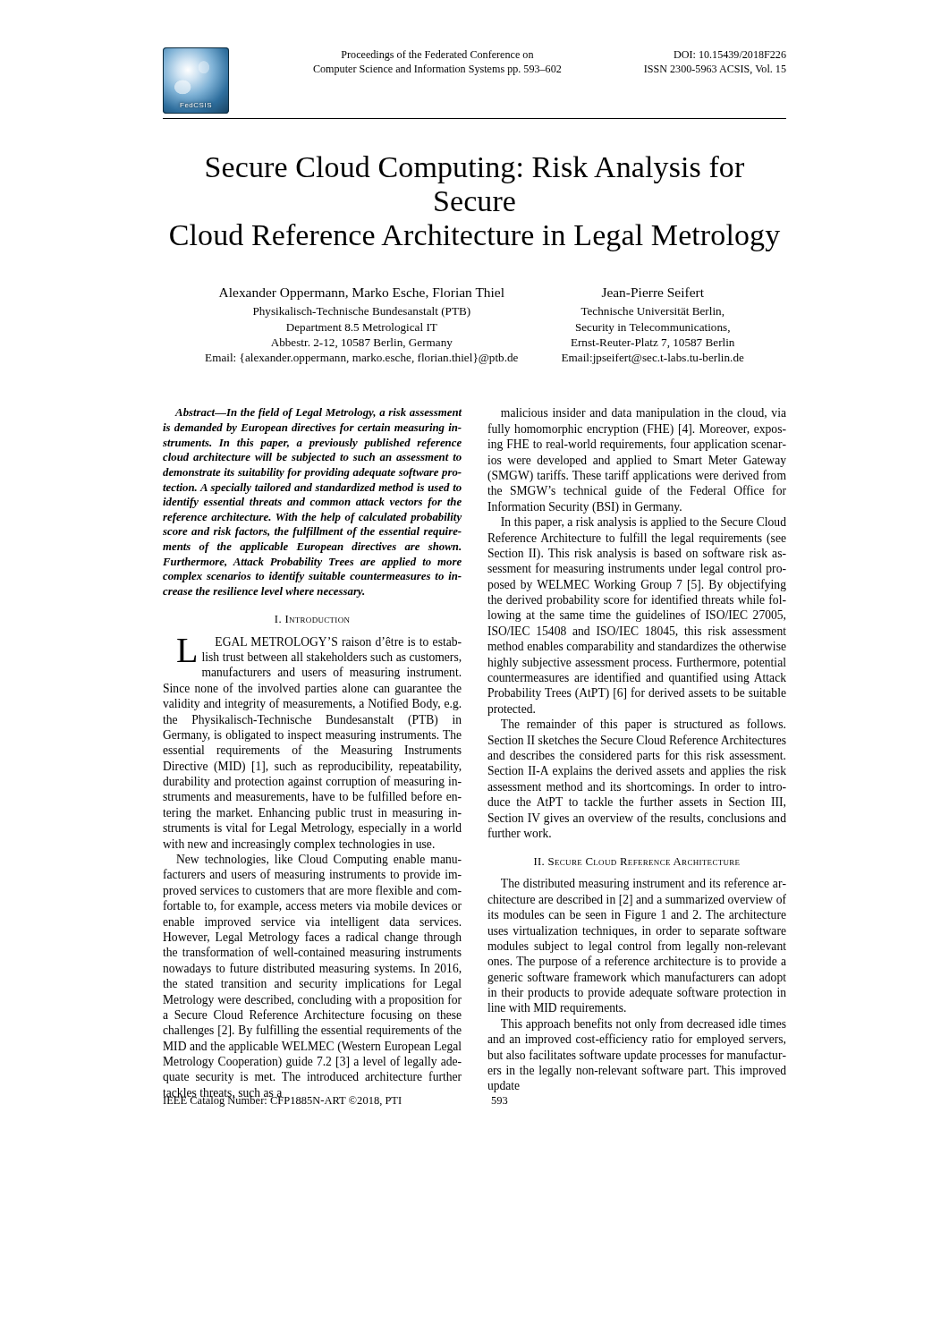Proceedings of the Federated Conference on
Computer Science and Information Systems pp. 593–602
DOI: 10.15439/2018F226
ISSN 2300-5963 ACSIS, Vol. 15
Secure Cloud Computing: Risk Analysis for Secure
Cloud Reference Architecture in Legal Metrology
Alexander Oppermann, Marko Esche, Florian Thiel
Physikalisch-Technische Bundesanstalt (PTB)
Department 8.5 Metrological IT
Abbestr. 2-12, 10587 Berlin, Germany
Email: {alexander.oppermann, marko.esche, florian.thiel}@ptb.de
Jean-Pierre Seifert
Technische Universität Berlin,
Security in Telecommunications,
Ernst-Reuter-Platz 7, 10587 Berlin
Email:jpseifert@sec.t-labs.tu-berlin.de
Abstract—In the field of Legal Metrology, a risk assessment is demanded by European directives for certain measuring instruments. In this paper, a previously published reference cloud architecture will be subjected to such an assessment to demonstrate its suitability for providing adequate software protection. A specially tailored and standardized method is used to identify essential threats and common attack vectors for the reference architecture. With the help of calculated probability score and risk factors, the fulfillment of the essential requirements of the applicable European directives are shown. Furthermore, Attack Probability Trees are applied to more complex scenarios to identify suitable countermeasures to increase the resilience level where necessary.
I. Introduction
LEGAL METROLOGY’S raison d’être is to establish trust between all stakeholders such as customers, manufacturers and users of measuring instrument. Since none of the involved parties alone can guarantee the validity and integrity of measurements, a Notified Body, e.g. the Physikalisch-Technische Bundesanstalt (PTB) in Germany, is obligated to inspect measuring instruments. The essential requirements of the Measuring Instruments Directive (MID) [1], such as reproducibility, repeatability, durability and protection against corruption of measuring instruments and measurements, have to be fulfilled before entering the market. Enhancing public trust in measuring instruments is vital for Legal Metrology, especially in a world with new and increasingly complex technologies in use.
New technologies, like Cloud Computing enable manufacturers and users of measuring instruments to provide improved services to customers that are more flexible and comfortable to, for example, access meters via mobile devices or enable improved service via intelligent data services. However, Legal Metrology faces a radical change through the transformation of well-contained measuring instruments nowadays to future distributed measuring systems. In 2016, the stated transition and security implications for Legal Metrology were described, concluding with a proposition for a Secure Cloud Reference Architecture focusing on these challenges [2]. By fulfilling the essential requirements of the MID and the applicable WELMEC (Western European Legal Metrology Cooperation) guide 7.2 [3] a level of legally adequate security is met. The introduced architecture further tackles threats, such as a
malicious insider and data manipulation in the cloud, via fully homomorphic encryption (FHE) [4]. Moreover, exposing FHE to real-world requirements, four application scenarios were developed and applied to Smart Meter Gateway (SMGW) tariffs. These tariff applications were derived from the SMGW’s technical guide of the Federal Office for Information Security (BSI) in Germany.
In this paper, a risk analysis is applied to the Secure Cloud Reference Architecture to fulfill the legal requirements (see Section II). This risk analysis is based on software risk assessment for measuring instruments under legal control proposed by WELMEC Working Group 7 [5]. By objectifying the derived probability score for identified threats while following at the same time the guidelines of ISO/IEC 27005, ISO/IEC 15408 and ISO/IEC 18045, this risk assessment method enables comparability and standardizes the otherwise highly subjective assessment process. Furthermore, potential countermeasures are identified and quantified using Attack Probability Trees (AtPT) [6] for derived assets to be suitable protected.
The remainder of this paper is structured as follows. Section II sketches the Secure Cloud Reference Architectures and describes the considered parts for this risk assessment. Section II-A explains the derived assets and applies the risk assessment method and its shortcomings. In order to introduce the AtPT to tackle the further assets in Section III, Section IV gives an overview of the results, conclusions and further work.
II. Secure Cloud Reference Architecture
The distributed measuring instrument and its reference architecture are described in [2] and a summarized overview of its modules can be seen in Figure 1 and 2. The architecture uses virtualization techniques, in order to separate software modules subject to legal control from legally non-relevant ones. The purpose of a reference architecture is to provide a generic software framework which manufacturers can adopt in their products to provide adequate software protection in line with MID requirements.
This approach benefits not only from decreased idle times and an improved cost-efficiency ratio for employed servers, but also facilitates software update processes for manufacturers in the legally non-relevant software part. This improved update
IEEE Catalog Number: CFP1885N-ART ©2018, PTI
593